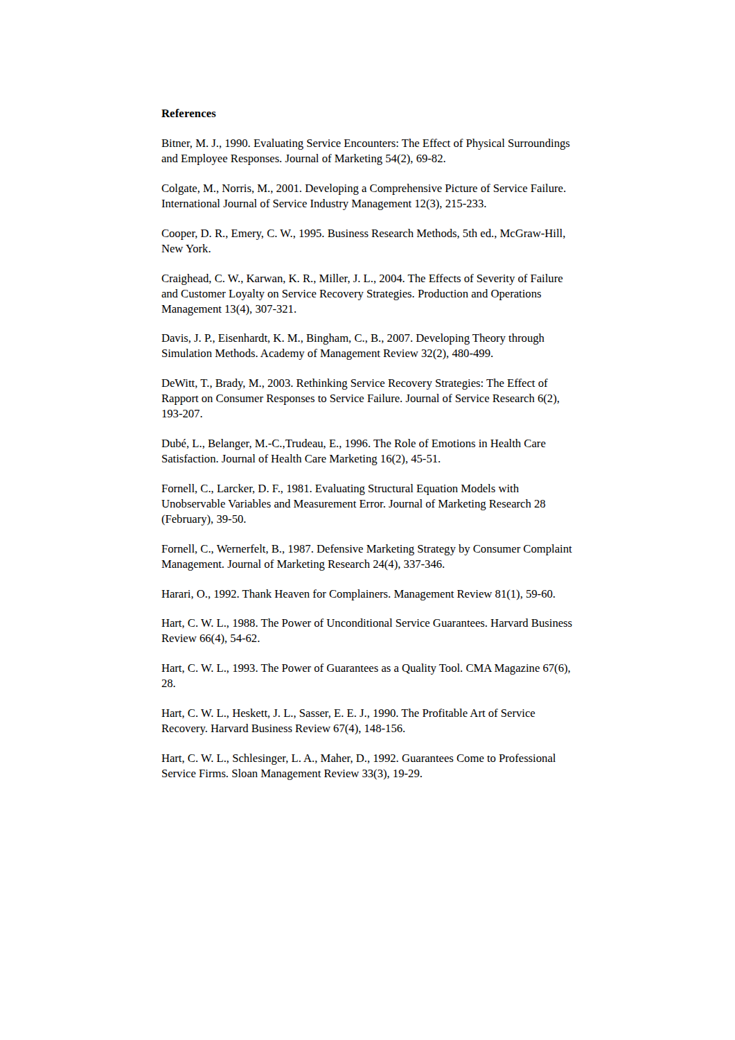References
Bitner, M. J., 1990. Evaluating Service Encounters: The Effect of Physical Surroundings and Employee Responses. Journal of Marketing 54(2), 69-82.
Colgate, M., Norris, M., 2001. Developing a Comprehensive Picture of Service Failure. International Journal of Service Industry Management 12(3), 215-233.
Cooper, D. R., Emery, C. W., 1995. Business Research Methods, 5th ed., McGraw-Hill, New York.
Craighead, C. W., Karwan, K. R., Miller, J. L., 2004. The Effects of Severity of Failure and Customer Loyalty on Service Recovery Strategies. Production and Operations Management 13(4), 307-321.
Davis, J. P., Eisenhardt, K. M., Bingham, C., B., 2007. Developing Theory through Simulation Methods. Academy of Management Review 32(2), 480-499.
DeWitt, T., Brady, M., 2003. Rethinking Service Recovery Strategies: The Effect of Rapport on Consumer Responses to Service Failure. Journal of Service Research 6(2), 193-207.
Dubé, L., Belanger, M.-C.,Trudeau, E., 1996. The Role of Emotions in Health Care Satisfaction. Journal of Health Care Marketing 16(2), 45-51.
Fornell, C., Larcker, D. F., 1981. Evaluating Structural Equation Models with Unobservable Variables and Measurement Error. Journal of Marketing Research 28 (February), 39-50.
Fornell, C., Wernerfelt, B., 1987. Defensive Marketing Strategy by Consumer Complaint Management. Journal of Marketing Research 24(4), 337-346.
Harari, O., 1992. Thank Heaven for Complainers. Management Review 81(1), 59-60.
Hart, C. W. L., 1988. The Power of Unconditional Service Guarantees. Harvard Business Review 66(4), 54-62.
Hart, C. W. L., 1993. The Power of Guarantees as a Quality Tool. CMA Magazine 67(6), 28.
Hart, C. W. L., Heskett, J. L., Sasser, E. E. J., 1990. The Profitable Art of Service Recovery. Harvard Business Review 67(4), 148-156.
Hart, C. W. L., Schlesinger, L. A., Maher, D., 1992. Guarantees Come to Professional Service Firms. Sloan Management Review 33(3), 19-29.